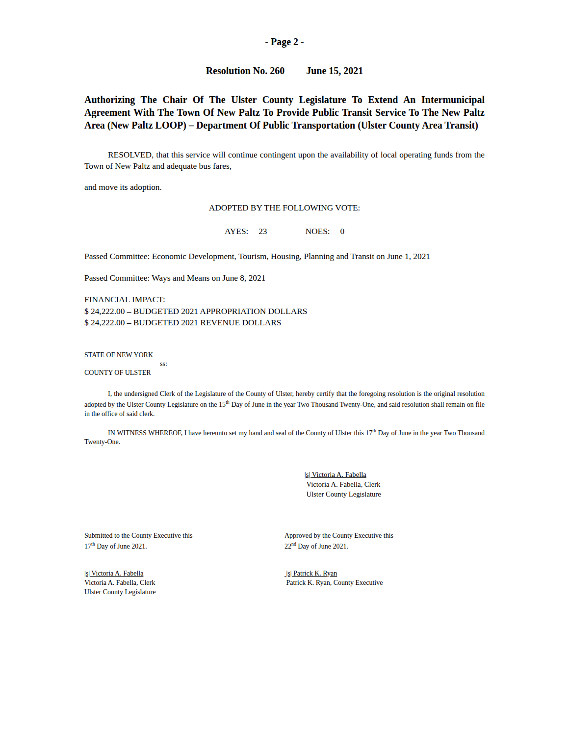- Page 2 -
Resolution No. 260 June 15, 2021
Authorizing The Chair Of The Ulster County Legislature To Extend An Intermunicipal Agreement With The Town Of New Paltz To Provide Public Transit Service To The New Paltz Area (New Paltz LOOP) – Department Of Public Transportation (Ulster County Area Transit)
RESOLVED, that this service will continue contingent upon the availability of local operating funds from the Town of New Paltz and adequate bus fares,
and move its adoption.
ADOPTED BY THE FOLLOWING VOTE:
AYES: 23 NOES: 0
Passed Committee: Economic Development, Tourism, Housing, Planning and Transit on June 1, 2021
Passed Committee: Ways and Means on June 8, 2021
FINANCIAL IMPACT:
$ 24,222.00 – BUDGETED 2021 APPROPRIATION DOLLARS
$ 24,222.00 – BUDGETED 2021 REVENUE DOLLARS
STATE OF NEW YORK
ss:
COUNTY OF ULSTER
I, the undersigned Clerk of the Legislature of the County of Ulster, hereby certify that the foregoing resolution is the original resolution adopted by the Ulster County Legislature on the 15th Day of June in the year Two Thousand Twenty-One, and said resolution shall remain on file in the office of said clerk.
IN WITNESS WHEREOF, I have hereunto set my hand and seal of the County of Ulster this 17th Day of June in the year Two Thousand Twenty-One.
|s| Victoria A. Fabella
Victoria A. Fabella, Clerk
Ulster County Legislature
| Submitted to the County Executive this 17 th Day of June 2021. | Approved by the County Executive this 22 nd Day of June 2021. |
| /s/ Victoria A. Fabella Victoria A. Fabella, Clerk Ulster County Legislature | /s/ Patrick K. Ryan Patrick K. Ryan, County Executive |